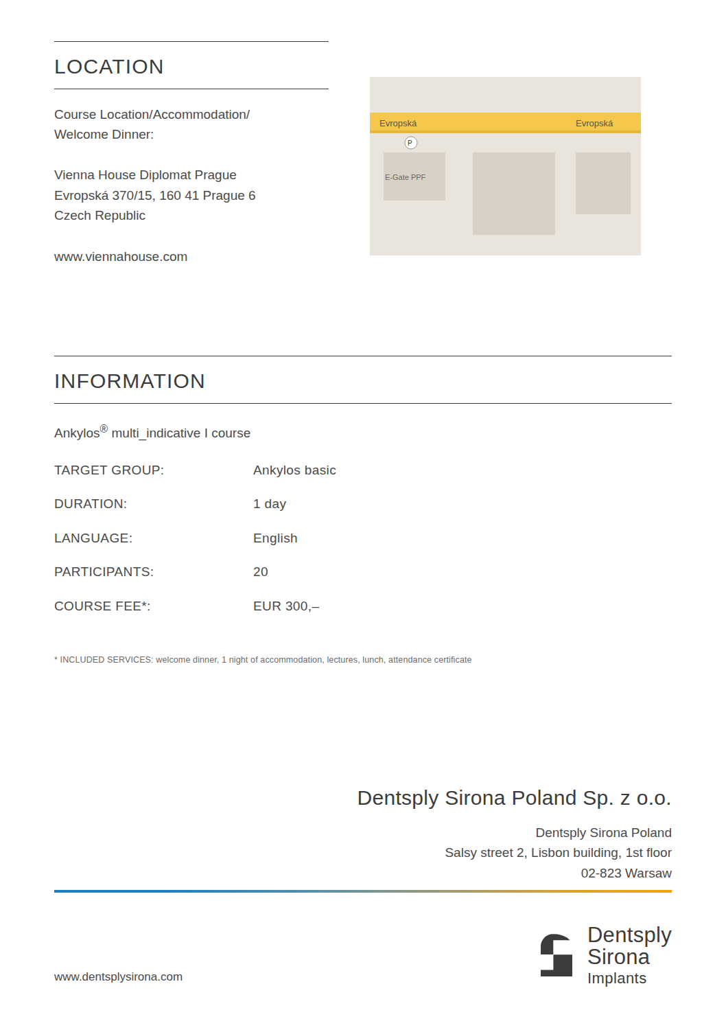LOCATION
Course Location/Accommodation/
Welcome Dinner:
Vienna House Diplomat Prague
Evropská 370/15, 160 41 Prague 6
Czech Republic
www.viennahouse.com
INFORMATION
Ankylos® multi_indicative I course
| TARGET GROUP: | Ankylos basic |
| DURATION: | 1 day |
| LANGUAGE: | English |
| PARTICIPANTS: | 20 |
| COURSE FEE*: | EUR 300,– |
* INCLUDED SERVICES: welcome dinner, 1 night of accommodation, lectures, lunch, attendance certificate
Dentsply Sirona Poland Sp. z o.o.
Dentsply Sirona Poland
Salsy street 2, Lisbon building, 1st floor
02-823 Warsaw
www.dentsplysirona.com
Dentsply
Sirona
Implants